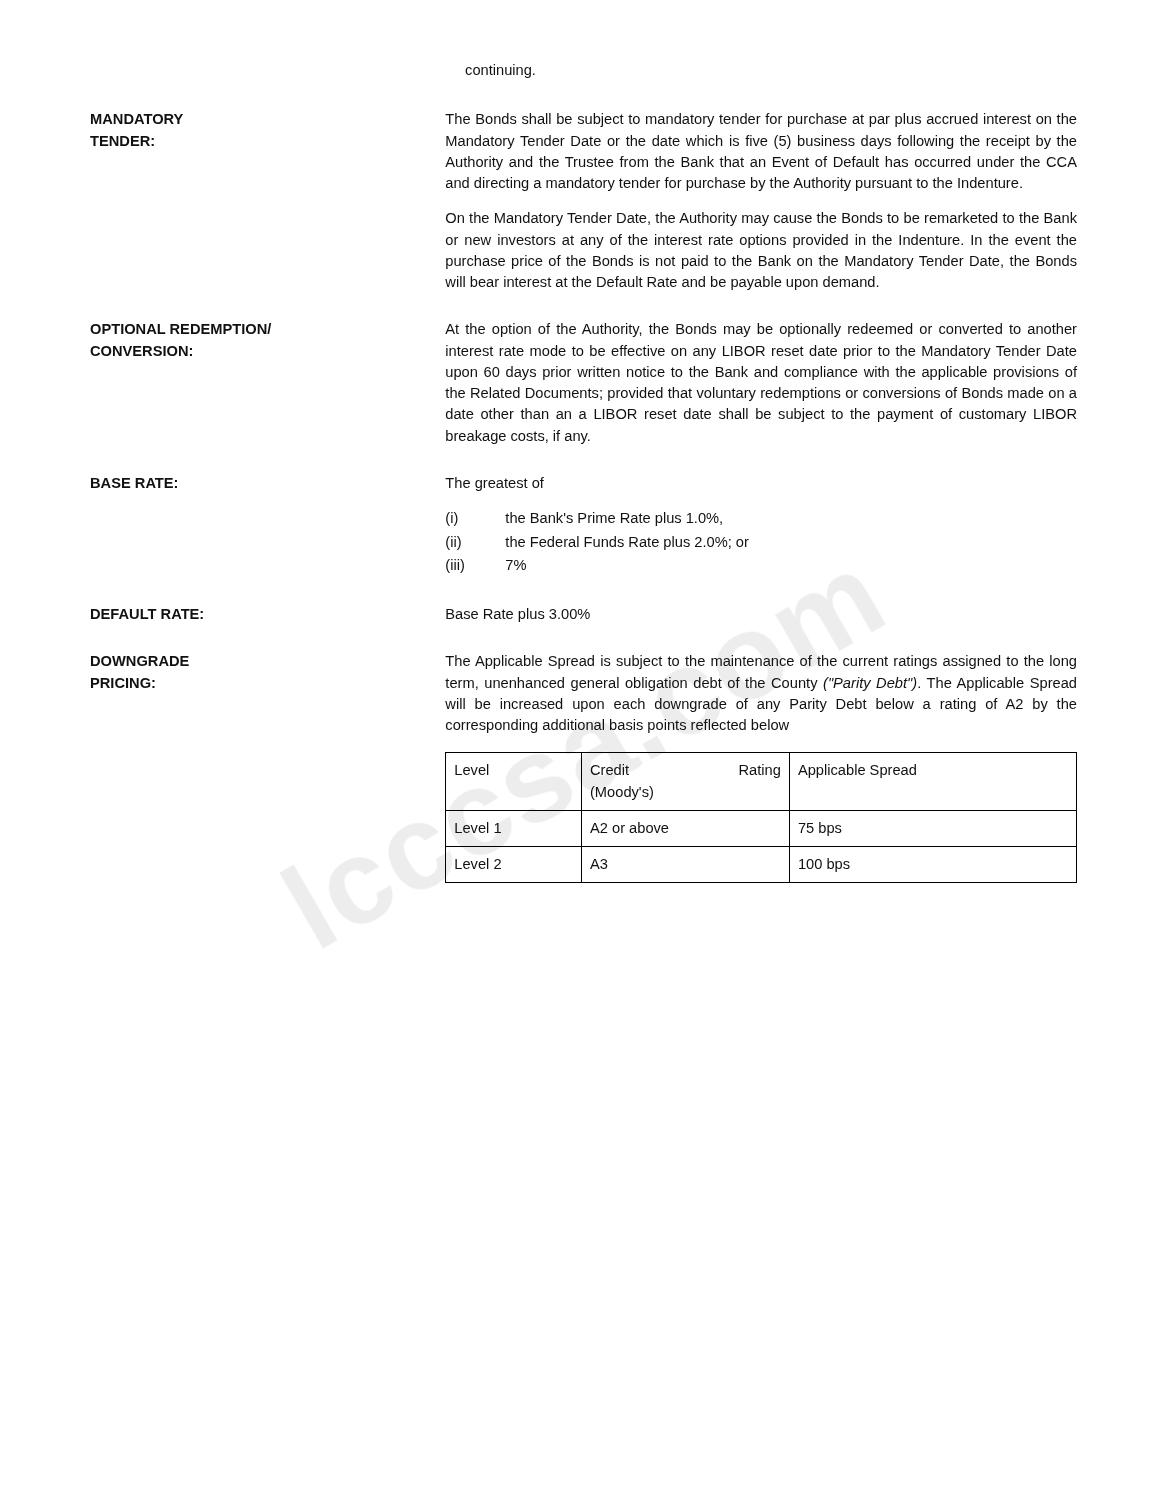lcccsa.com
continuing.
Mandatory
Tender:
The Bonds shall be subject to mandatory tender for purchase at par plus accrued interest on the Mandatory Tender Date or the date which is five (5) business days following the receipt by the Authority and the Trustee from the Bank that an Event of Default has occurred under the CCA and directing a mandatory tender for purchase by the Authority pursuant to the Indenture.
On the Mandatory Tender Date, the Authority may cause the Bonds to be remarketed to the Bank or new investors at any of the interest rate options provided in the Indenture. In the event the purchase price of the Bonds is not paid to the Bank on the Mandatory Tender Date, the Bonds will bear interest at the Default Rate and be payable upon demand.
Optional Redemption/
Conversion:
At the option of the Authority, the Bonds may be optionally redeemed or converted to another interest rate mode to be effective on any LIBOR reset date prior to the Mandatory Tender Date upon 60 days prior written notice to the Bank and compliance with the applicable provisions of the Related Documents; provided that voluntary redemptions or conversions of Bonds made on a date other than an a LIBOR reset date shall be subject to the payment of customary LIBOR breakage costs, if any.
Base Rate:
The greatest of
(i) the Bank's Prime Rate plus 1.0%,
(ii) the Federal Funds Rate plus 2.0%; or
(iii) 7%
Default Rate:
Base Rate plus 3.00%
Downgrade
Pricing:
The Applicable Spread is subject to the maintenance of the current ratings assigned to the long term, unenhanced general obligation debt of the County ("Parity Debt"). The Applicable Spread will be increased upon each downgrade of any Parity Debt below a rating of A2 by the corresponding additional basis points reflected below
| Level | Credit Rating (Moody's) | Applicable Spread |
| --- | --- | --- |
| Level 1 | A2 or above | 75 bps |
| Level 2 | A3 | 100 bps |